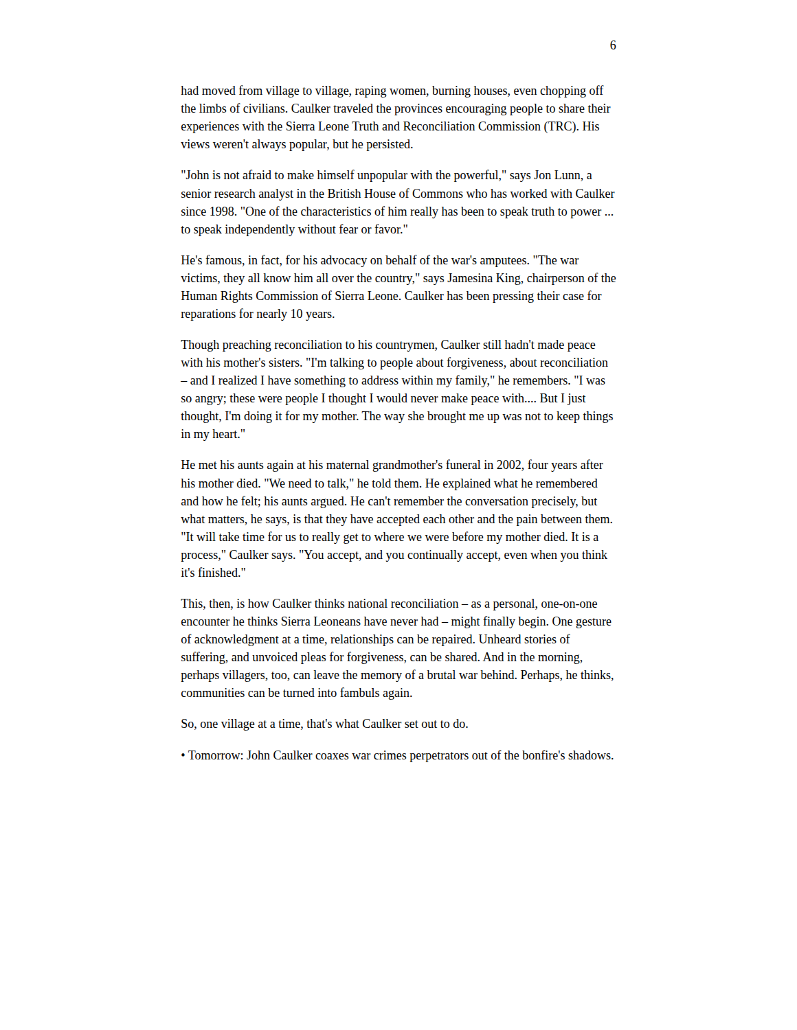6
had moved from village to village, raping women, burning houses, even chopping off the limbs of civilians. Caulker traveled the provinces encouraging people to share their experiences with the Sierra Leone Truth and Reconciliation Commission (TRC). His views weren't always popular, but he persisted.
"John is not afraid to make himself unpopular with the powerful," says Jon Lunn, a senior research analyst in the British House of Commons who has worked with Caulker since 1998. "One of the characteristics of him really has been to speak truth to power ... to speak independently without fear or favor."
He's famous, in fact, for his advocacy on behalf of the war's amputees. "The war victims, they all know him all over the country," says Jamesina King, chairperson of the Human Rights Commission of Sierra Leone. Caulker has been pressing their case for reparations for nearly 10 years.
Though preaching reconciliation to his countrymen, Caulker still hadn't made peace with his mother's sisters. "I'm talking to people about forgiveness, about reconciliation – and I realized I have something to address within my family," he remembers. "I was so angry; these were people I thought I would never make peace with.... But I just thought, I'm doing it for my mother. The way she brought me up was not to keep things in my heart."
He met his aunts again at his maternal grandmother's funeral in 2002, four years after his mother died. "We need to talk," he told them. He explained what he remembered and how he felt; his aunts argued. He can't remember the conversation precisely, but what matters, he says, is that they have accepted each other and the pain between them. "It will take time for us to really get to where we were before my mother died. It is a process," Caulker says. "You accept, and you continually accept, even when you think it's finished."
This, then, is how Caulker thinks national reconciliation – as a personal, one-on-one encounter he thinks Sierra Leoneans have never had – might finally begin. One gesture of acknowledgment at a time, relationships can be repaired. Unheard stories of suffering, and unvoiced pleas for forgiveness, can be shared. And in the morning, perhaps villagers, too, can leave the memory of a brutal war behind. Perhaps, he thinks, communities can be turned into fambuls again.
So, one village at a time, that's what Caulker set out to do.
• Tomorrow: John Caulker coaxes war crimes perpetrators out of the bonfire's shadows.